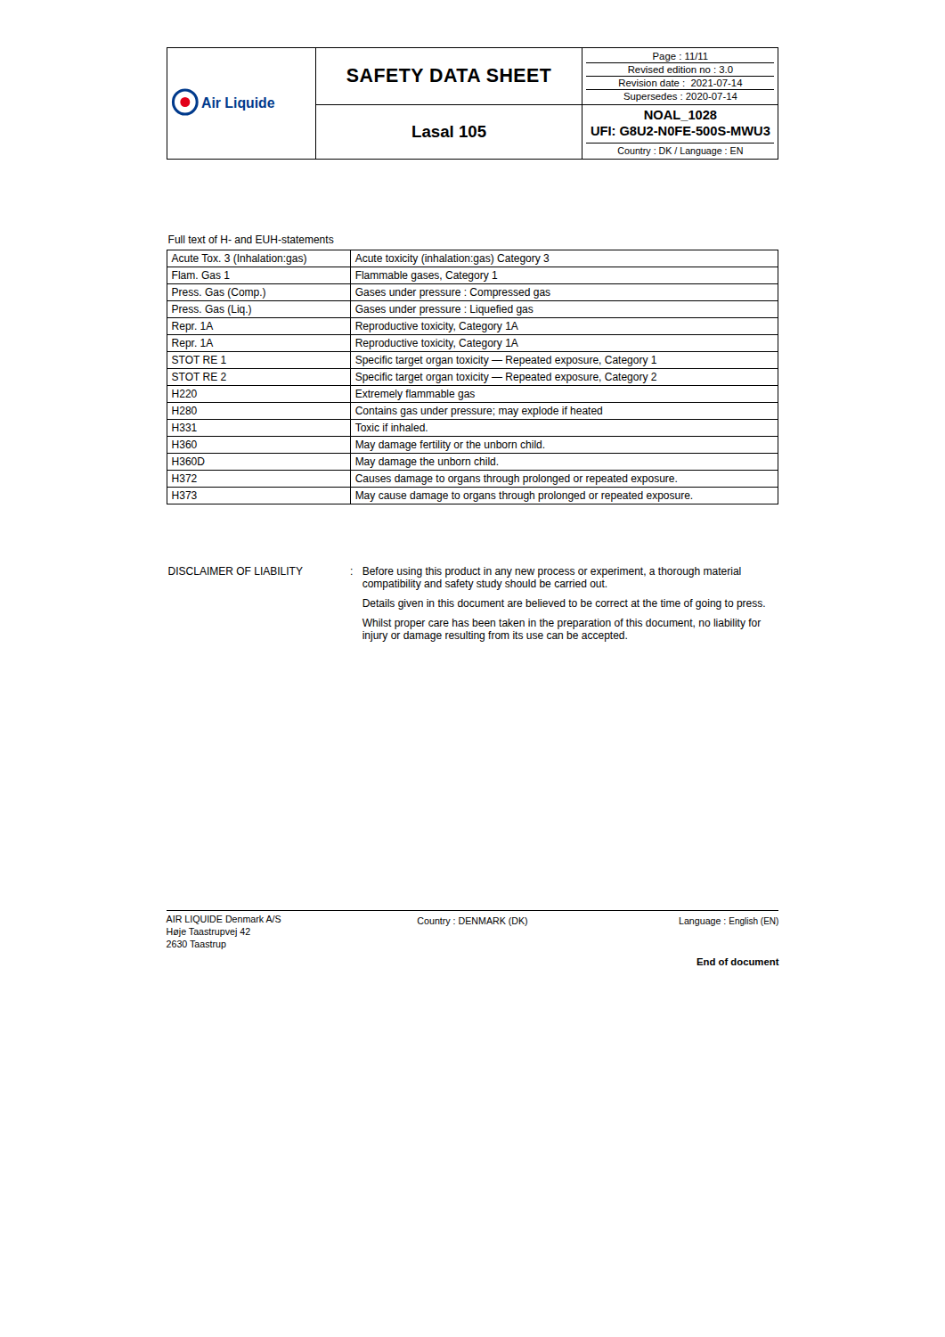| | SAFETY DATA SHEET | / Page : 11/11 / / Revised edition no : 3.0 / / Revision date : 2021-07-14 / / Supersedes : 2020-07-14 / |
| Lasal 105 | NOAL_1028 UFI: G8U2-N0FE-500S-MWU3 Country : DK / Language : EN |
Full text of H- and EUH-statements
| Acute Tox. 3 (Inhalation:gas) | Acute toxicity (inhalation:gas) Category 3 |
| Flam. Gas 1 | Flammable gases, Category 1 |
| Press. Gas (Comp.) | Gases under pressure : Compressed gas |
| Press. Gas (Liq.) | Gases under pressure : Liquefied gas |
| Repr. 1A | Reproductive toxicity, Category 1A |
| Repr. 1A | Reproductive toxicity, Category 1A |
| STOT RE 1 | Specific target organ toxicity — Repeated exposure, Category 1 |
| STOT RE 2 | Specific target organ toxicity — Repeated exposure, Category 2 |
| H220 | Extremely flammable gas |
| H280 | Contains gas under pressure; may explode if heated |
| H331 | Toxic if inhaled. |
| H360 | May damage fertility or the unborn child. |
| H360D | May damage the unborn child. |
| H372 | Causes damage to organs through prolonged or repeated exposure. |
| H373 | May cause damage to organs through prolonged or repeated exposure. |
DISCLAIMER OF LIABILITY
:
Before using this product in any new process or experiment, a thorough material compatibility and safety study should be carried out.
Details given in this document are believed to be correct at the time of going to press.
Whilst proper care has been taken in the preparation of this document, no liability for injury or damage resulting from its use can be accepted.
AIR LIQUIDE Denmark A/S
Høje Taastrupvej 42
2630 Taastrup
Country : DENMARK (DK)
Language : English (EN)
End of document